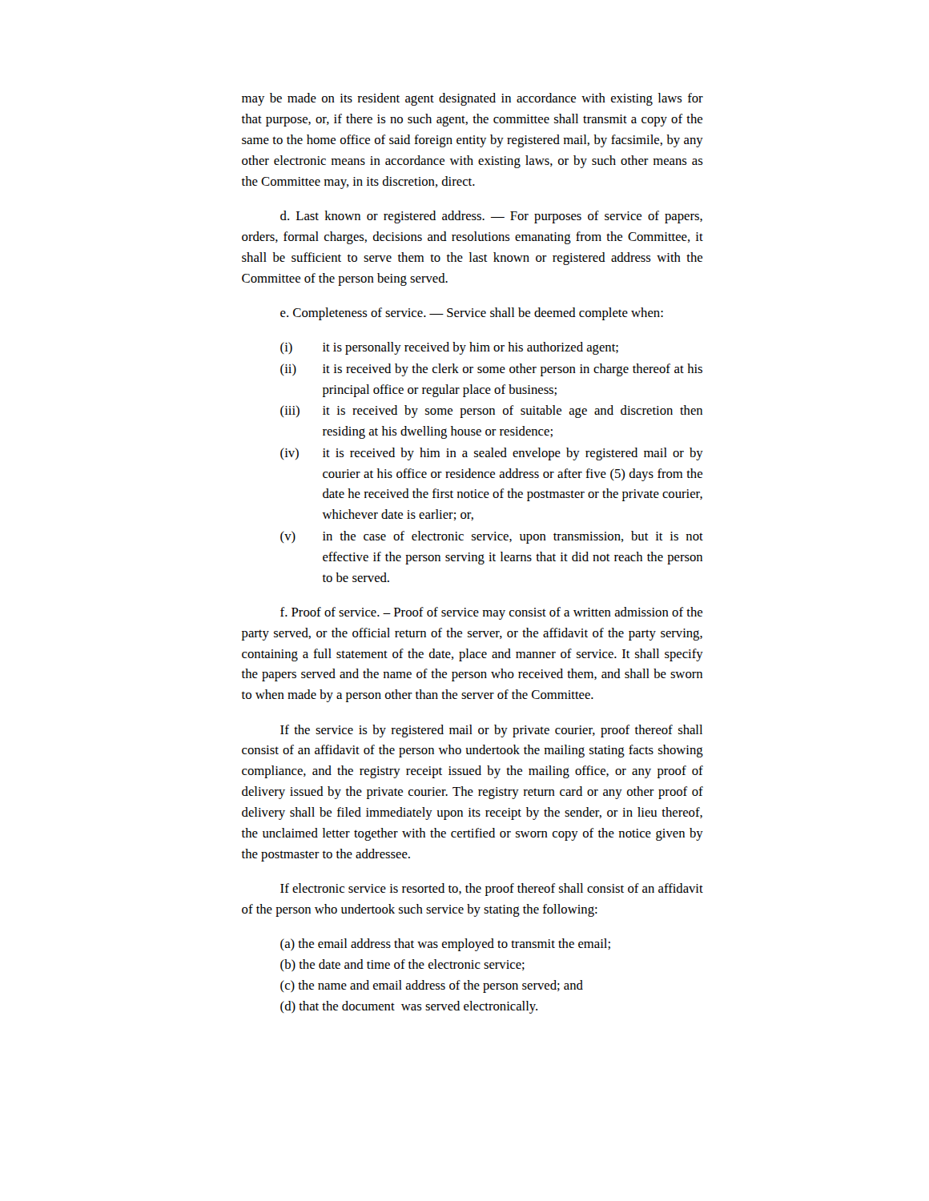may be made on its resident agent designated in accordance with existing laws for that purpose, or, if there is no such agent, the committee shall transmit a copy of the same to the home office of said foreign entity by registered mail, by facsimile, by any other electronic means in accordance with existing laws, or by such other means as the Committee may, in its discretion, direct.
d. Last known or registered address. — For purposes of service of papers, orders, formal charges, decisions and resolutions emanating from the Committee, it shall be sufficient to serve them to the last known or registered address with the Committee of the person being served.
e. Completeness of service. — Service shall be deemed complete when:
(i) it is personally received by him or his authorized agent;
(ii) it is received by the clerk or some other person in charge thereof at his principal office or regular place of business;
(iii) it is received by some person of suitable age and discretion then residing at his dwelling house or residence;
(iv) it is received by him in a sealed envelope by registered mail or by courier at his office or residence address or after five (5) days from the date he received the first notice of the postmaster or the private courier, whichever date is earlier; or,
(v) in the case of electronic service, upon transmission, but it is not effective if the person serving it learns that it did not reach the person to be served.
f. Proof of service. – Proof of service may consist of a written admission of the party served, or the official return of the server, or the affidavit of the party serving, containing a full statement of the date, place and manner of service. It shall specify the papers served and the name of the person who received them, and shall be sworn to when made by a person other than the server of the Committee.
If the service is by registered mail or by private courier, proof thereof shall consist of an affidavit of the person who undertook the mailing stating facts showing compliance, and the registry receipt issued by the mailing office, or any proof of delivery issued by the private courier. The registry return card or any other proof of delivery shall be filed immediately upon its receipt by the sender, or in lieu thereof, the unclaimed letter together with the certified or sworn copy of the notice given by the postmaster to the addressee.
If electronic service is resorted to, the proof thereof shall consist of an affidavit of the person who undertook such service by stating the following:
(a) the email address that was employed to transmit the email;
(b) the date and time of the electronic service;
(c) the name and email address of the person served; and
(d) that the document was served electronically.